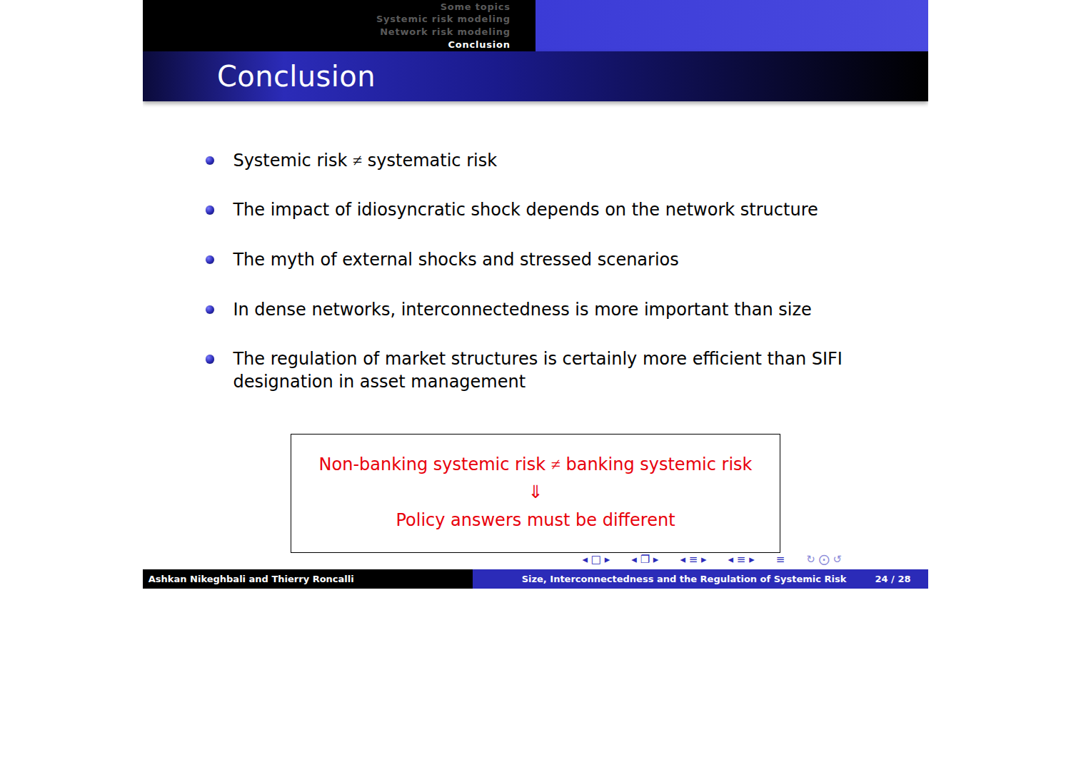Some topics Systemic risk modeling Network risk modeling Conclusion
Conclusion
Systemic risk ≠ systematic risk
The impact of idiosyncratic shock depends on the network structure
The myth of external shocks and stressed scenarios
In dense networks, interconnectedness is more important than size
The regulation of market structures is certainly more efficient than SIFI designation in asset management
Non-banking systemic risk ≠ banking systemic risk ⇓ Policy answers must be different
◂ □ ▸ ◂ ❐ ▸ ◂ ≡ ▸ ◂ ≡ ▸ ≡ ↻ ⨀ ↺
Ashkan Nikeghbali and Thierry Roncalli
Size, Interconnectedness and the Regulation of Systemic Risk
24 / 28